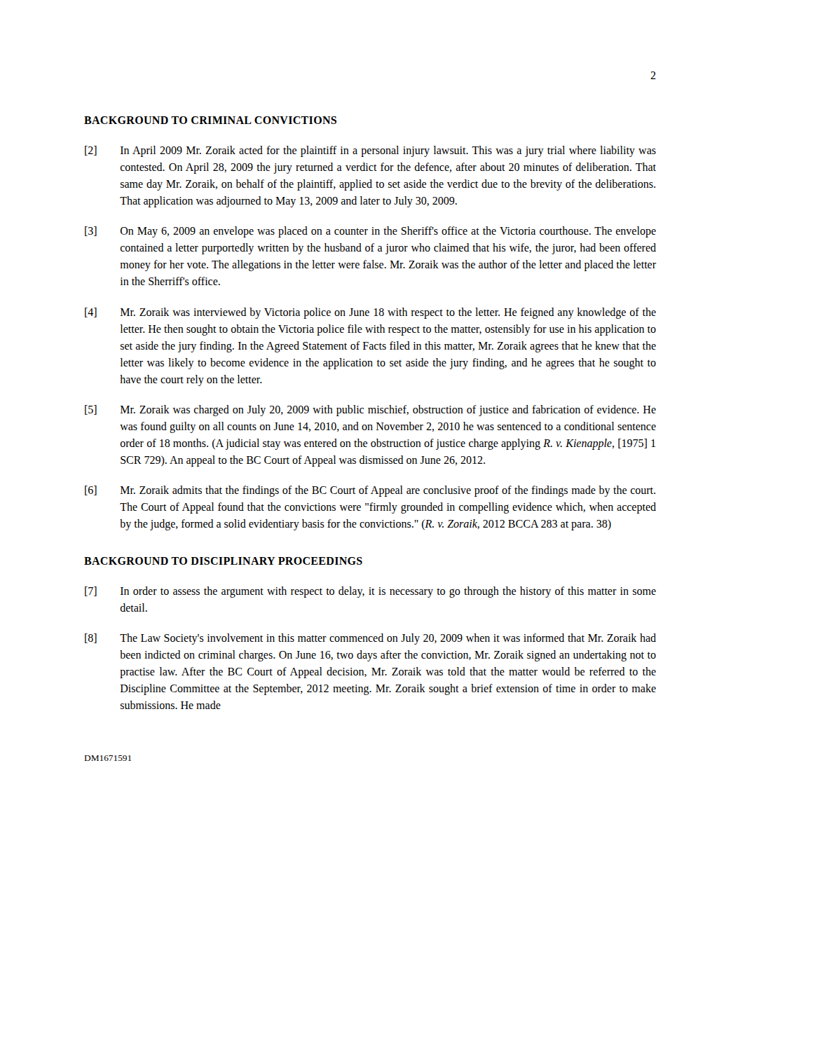2
Background to Criminal Convictions
[2]
In April 2009 Mr. Zoraik acted for the plaintiff in a personal injury lawsuit. This was a jury trial where liability was contested. On April 28, 2009 the jury returned a verdict for the defence, after about 20 minutes of deliberation. That same day Mr. Zoraik, on behalf of the plaintiff, applied to set aside the verdict due to the brevity of the deliberations. That application was adjourned to May 13, 2009 and later to July 30, 2009.
[3]
On May 6, 2009 an envelope was placed on a counter in the Sheriff's office at the Victoria courthouse. The envelope contained a letter purportedly written by the husband of a juror who claimed that his wife, the juror, had been offered money for her vote. The allegations in the letter were false. Mr. Zoraik was the author of the letter and placed the letter in the Sherriff's office.
[4]
Mr. Zoraik was interviewed by Victoria police on June 18 with respect to the letter. He feigned any knowledge of the letter. He then sought to obtain the Victoria police file with respect to the matter, ostensibly for use in his application to set aside the jury finding. In the Agreed Statement of Facts filed in this matter, Mr. Zoraik agrees that he knew that the letter was likely to become evidence in the application to set aside the jury finding, and he agrees that he sought to have the court rely on the letter.
[5]
Mr. Zoraik was charged on July 20, 2009 with public mischief, obstruction of justice and fabrication of evidence. He was found guilty on all counts on June 14, 2010, and on November 2, 2010 he was sentenced to a conditional sentence order of 18 months. (A judicial stay was entered on the obstruction of justice charge applying R. v. Kienapple, [1975] 1 SCR 729). An appeal to the BC Court of Appeal was dismissed on June 26, 2012.
[6]
Mr. Zoraik admits that the findings of the BC Court of Appeal are conclusive proof of the findings made by the court. The Court of Appeal found that the convictions were "firmly grounded in compelling evidence which, when accepted by the judge, formed a solid evidentiary basis for the convictions." (R. v. Zoraik, 2012 BCCA 283 at para. 38)
Background to Disciplinary Proceedings
[7]
In order to assess the argument with respect to delay, it is necessary to go through the history of this matter in some detail.
[8]
The Law Society's involvement in this matter commenced on July 20, 2009 when it was informed that Mr. Zoraik had been indicted on criminal charges. On June 16, two days after the conviction, Mr. Zoraik signed an undertaking not to practise law. After the BC Court of Appeal decision, Mr. Zoraik was told that the matter would be referred to the Discipline Committee at the September, 2012 meeting. Mr. Zoraik sought a brief extension of time in order to make submissions. He made
DM1671591